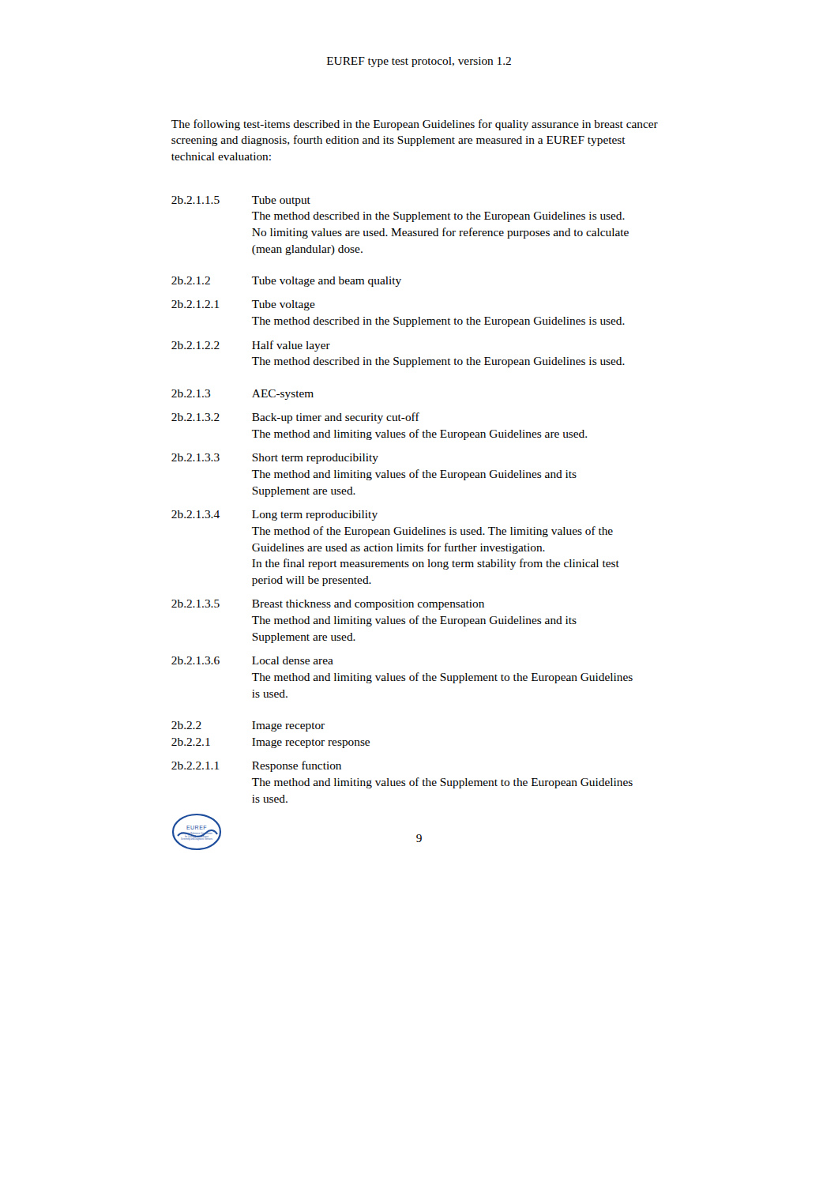EUREF type test protocol, version 1.2
The following test-items described in the European Guidelines for quality assurance in breast cancer screening and diagnosis, fourth edition and its Supplement are measured in a EUREF typetest technical evaluation:
| 2b.2.1.1.5 | Tube output The method described in the Supplement to the European Guidelines is used. No limiting values are used. Measured for reference purposes and to calculate (mean glandular) dose. |
| 2b.2.1.2 | Tube voltage and beam quality |
| 2b.2.1.2.1 | Tube voltage The method described in the Supplement to the European Guidelines is used. |
| 2b.2.1.2.2 | Half value layer The method described in the Supplement to the European Guidelines is used. |
| 2b.2.1.3 | AEC-system |
| 2b.2.1.3.2 | Back-up timer and security cut-off The method and limiting values of the European Guidelines are used. |
| 2b.2.1.3.3 | Short term reproducibility The method and limiting values of the European Guidelines and its Supplement are used. |
| 2b.2.1.3.4 | Long term reproducibility The method of the European Guidelines is used. The limiting values of the Guidelines are used as action limits for further investigation. In the final report measurements on long term stability from the clinical test period will be presented. |
| 2b.2.1.3.5 | Breast thickness and composition compensation The method and limiting values of the European Guidelines and its Supplement are used. |
| 2b.2.1.3.6 | Local dense area The method and limiting values of the Supplement to the European Guidelines is used. |
| 2b.2.2 | Image receptor |
| 2b.2.2.1 | Image receptor response |
| 2b.2.2.1.1 | Response function The method and limiting values of the Supplement to the European Guidelines is used. |
EUREF European Reference Organisation for Quality Assured Breast Screening and Diagnostic Services
9